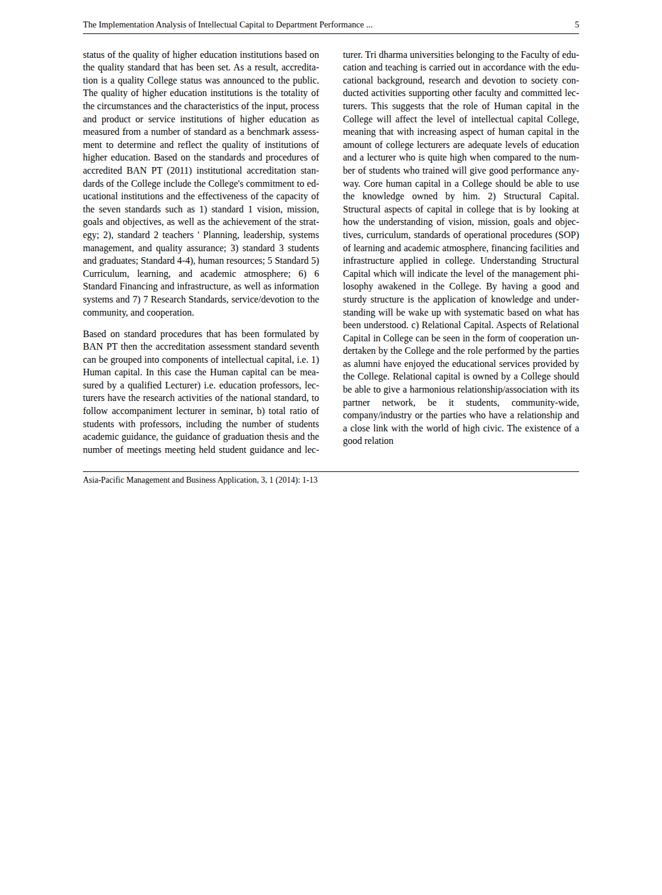The Implementation Analysis of Intellectual Capital to Department Performance ... 5
status of the quality of higher education institutions based on the quality standard that has been set. As a result, accreditation is a quality College status was announced to the public. The quality of higher education institutions is the totality of the circumstances and the characteristics of the input, process and product or service institutions of higher education as measured from a number of standard as a benchmark assessment to determine and reflect the quality of institutions of higher education. Based on the standards and procedures of accredited BAN PT (2011) institutional accreditation standards of the College include the College's commitment to educational institutions and the effectiveness of the capacity of the seven standards such as 1) standard 1 vision, mission, goals and objectives, as well as the achievement of the strategy; 2), standard 2 teachers ' Planning, leadership, systems management, and quality assurance; 3) standard 3 students and graduates; Standard 4-4), human resources; 5 Standard 5) Curriculum, learning, and academic atmosphere; 6) 6 Standard Financing and infrastructure, as well as information systems and 7) 7 Research Standards, service/devotion to the community, and cooperation.
Based on standard procedures that has been formulated by BAN PT then the accreditation assessment standard seventh can be grouped into components of intellectual capital, i.e. 1) Human capital. In this case the Human capital can be measured by a qualified Lecturer) i.e. education professors, lecturers have the research activities of the national standard, to follow accompaniment lecturer in seminar, b) total ratio of students with professors, including the number of students academic guidance, the guidance of graduation thesis and the number of meetings meeting held student guidance and lecturer. Tri dharma universities belonging to the Faculty of education and teaching is carried out in accordance with the educational background, research and devotion to society conducted activities supporting other faculty and committed lecturers. This suggests that the role of Human capital in the College will affect the level of intellectual capital College, meaning that with increasing aspect of human capital in the amount of college lecturers are adequate levels of education and a lecturer who is quite high when compared to the number of students who trained will give good performance anyway. Core human capital in a College should be able to use the knowledge owned by him. 2) Structural Capital. Structural aspects of capital in college that is by looking at how the understanding of vision, mission, goals and objectives, curriculum, standards of operational procedures (SOP) of learning and academic atmosphere, financing facilities and infrastructure applied in college. Understanding Structural Capital which will indicate the level of the management philosophy awakened in the College. By having a good and sturdy structure is the application of knowledge and understanding will be wake up with systematic based on what has been understood. c) Relational Capital. Aspects of Relational Capital in College can be seen in the form of cooperation undertaken by the College and the role performed by the parties as alumni have enjoyed the educational services provided by the College. Relational capital is owned by a College should be able to give a harmonious relationship/association with its partner network, be it students, community-wide, company/industry or the parties who have a relationship and a close link with the world of high civic. The existence of a good relation
Asia-Pacific Management and Business Application, 3, 1 (2014): 1-13